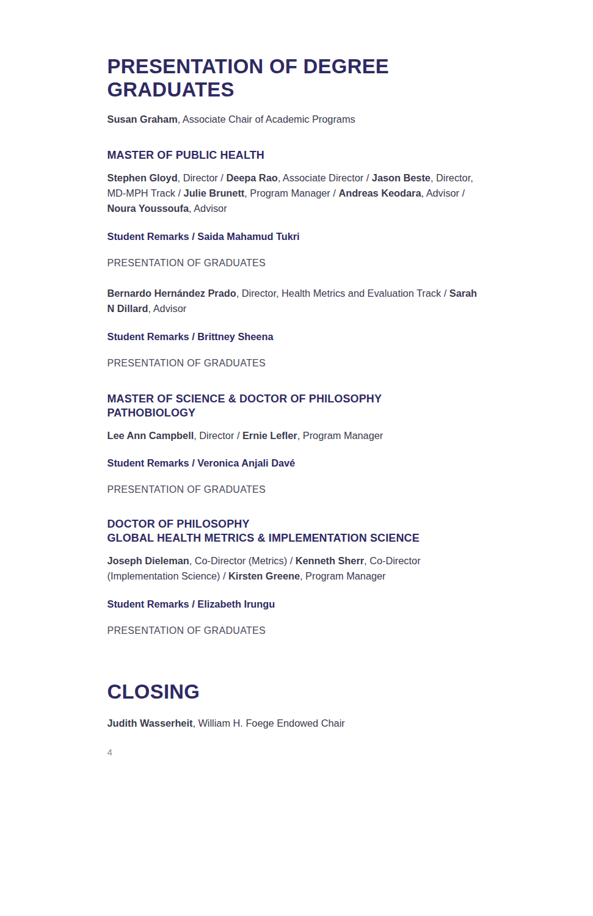PRESENTATION OF DEGREE GRADUATES
Susan Graham, Associate Chair of Academic Programs
MASTER OF PUBLIC HEALTH
Stephen Gloyd, Director / Deepa Rao, Associate Director / Jason Beste, Director, MD-MPH Track / Julie Brunett, Program Manager / Andreas Keodara, Advisor / Noura Youssoufa, Advisor
Student Remarks / Saida Mahamud Tukri
Presentation of Graduates
Bernardo Hernández Prado, Director, Health Metrics and Evaluation Track / Sarah N Dillard, Advisor
Student Remarks / Brittney Sheena
Presentation of Graduates
MASTER OF SCIENCE & DOCTOR OF PHILOSOPHY
PATHOBIOLOGY
Lee Ann Campbell, Director / Ernie Lefler, Program Manager
Student Remarks / Veronica Anjali Davé
Presentation of Graduates
DOCTOR OF PHILOSOPHY
GLOBAL HEALTH METRICS & IMPLEMENTATION SCIENCE
Joseph Dieleman, Co-Director (Metrics) / Kenneth Sherr, Co-Director (Implementation Science) / Kirsten Greene, Program Manager
Student Remarks / Elizabeth Irungu
Presentation of Graduates
CLOSING
Judith Wasserheit, William H. Foege Endowed Chair
4